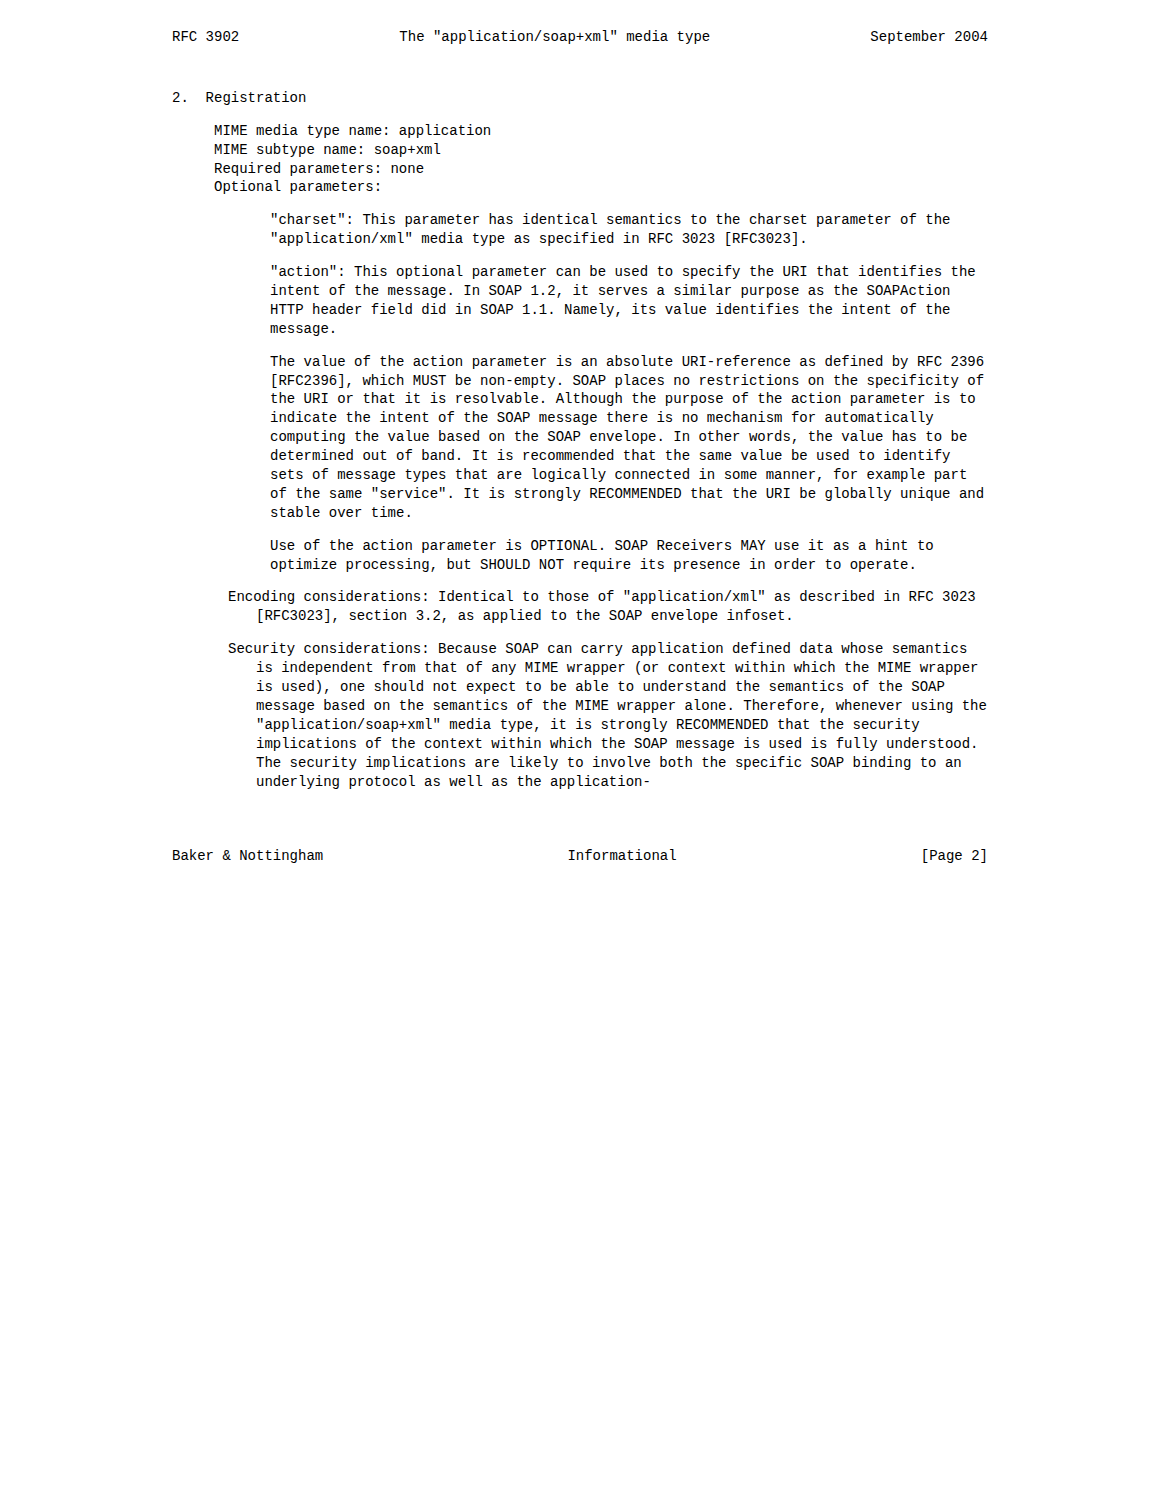RFC 3902 The "application/soap+xml" media type September 2004
2. Registration
MIME media type name: application
MIME subtype name: soap+xml
Required parameters: none
Optional parameters:
"charset": This parameter has identical semantics to the charset parameter of the "application/xml" media type as specified in RFC 3023 [RFC3023].
"action": This optional parameter can be used to specify the URI that identifies the intent of the message. In SOAP 1.2, it serves a similar purpose as the SOAPAction HTTP header field did in SOAP 1.1. Namely, its value identifies the intent of the message.
The value of the action parameter is an absolute URI-reference as defined by RFC 2396 [RFC2396], which MUST be non-empty. SOAP places no restrictions on the specificity of the URI or that it is resolvable. Although the purpose of the action parameter is to indicate the intent of the SOAP message there is no mechanism for automatically computing the value based on the SOAP envelope. In other words, the value has to be determined out of band. It is recommended that the same value be used to identify sets of message types that are logically connected in some manner, for example part of the same "service". It is strongly RECOMMENDED that the URI be globally unique and stable over time.
Use of the action parameter is OPTIONAL. SOAP Receivers MAY use it as a hint to optimize processing, but SHOULD NOT require its presence in order to operate.
Encoding considerations: Identical to those of "application/xml" as described in RFC 3023 [RFC3023], section 3.2, as applied to the SOAP envelope infoset.
Security considerations: Because SOAP can carry application defined data whose semantics is independent from that of any MIME wrapper (or context within which the MIME wrapper is used), one should not expect to be able to understand the semantics of the SOAP message based on the semantics of the MIME wrapper alone. Therefore, whenever using the "application/soap+xml" media type, it is strongly RECOMMENDED that the security implications of the context within which the SOAP message is used is fully understood. The security implications are likely to involve both the specific SOAP binding to an underlying protocol as well as the application-
Baker & Nottingham Informational [Page 2]